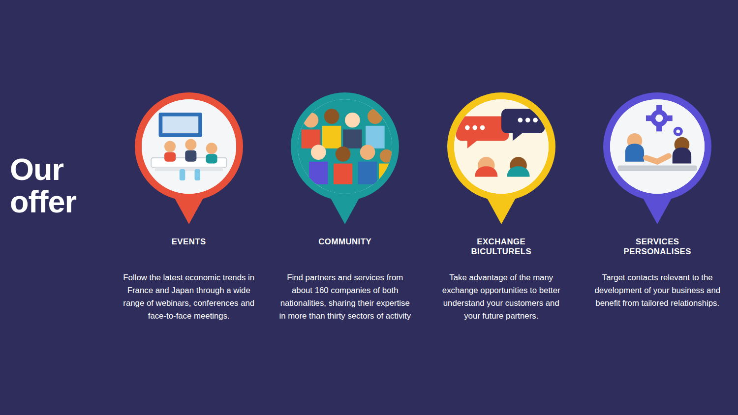Our
offer
Events
Follow the latest economic trends in France and Japan through a wide range of webinars, conferences and face-to-face meetings.
Community
Find partners and services from about 160 companies of both nationalities, sharing their expertise in more than thirty sectors of activity
Exchange
Biculturels
Take advantage of the many exchange opportunities to better understand your customers and your future partners.
Services
Personalises
Target contacts relevant to the development of your business and benefit from tailored relationships.